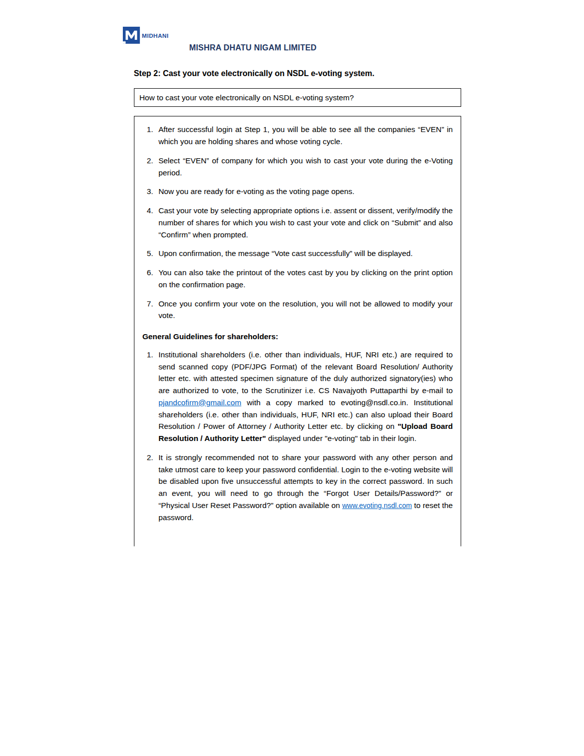MIDHANI
MISHRA DHATU NIGAM LIMITED
Step 2: Cast your vote electronically on NSDL e-voting system.
How to cast your vote electronically on NSDL e-voting system?
After successful login at Step 1, you will be able to see all the companies “EVEN” in which you are holding shares and whose voting cycle.
Select “EVEN” of company for which you wish to cast your vote during the e-Voting period.
Now you are ready for e-voting as the voting page opens.
Cast your vote by selecting appropriate options i.e. assent or dissent, verify/modify the number of shares for which you wish to cast your vote and click on “Submit” and also “Confirm” when prompted.
Upon confirmation, the message “Vote cast successfully” will be displayed.
You can also take the printout of the votes cast by you by clicking on the print option on the confirmation page.
Once you confirm your vote on the resolution, you will not be allowed to modify your vote.
General Guidelines for shareholders:
Institutional shareholders (i.e. other than individuals, HUF, NRI etc.) are required to send scanned copy (PDF/JPG Format) of the relevant Board Resolution/ Authority letter etc. with attested specimen signature of the duly authorized signatory(ies) who are authorized to vote, to the Scrutinizer i.e. CS Navajyoth Puttaparthi by e-mail to pjandcofirm@gmail.com with a copy marked to evoting@nsdl.co.in. Institutional shareholders (i.e. other than individuals, HUF, NRI etc.) can also upload their Board Resolution / Power of Attorney / Authority Letter etc. by clicking on "Upload Board Resolution / Authority Letter" displayed under "e-voting" tab in their login.
It is strongly recommended not to share your password with any other person and take utmost care to keep your password confidential. Login to the e-voting website will be disabled upon five unsuccessful attempts to key in the correct password. In such an event, you will need to go through the “Forgot User Details/Password?” or “Physical User Reset Password?” option available on www.evoting.nsdl.com to reset the password.